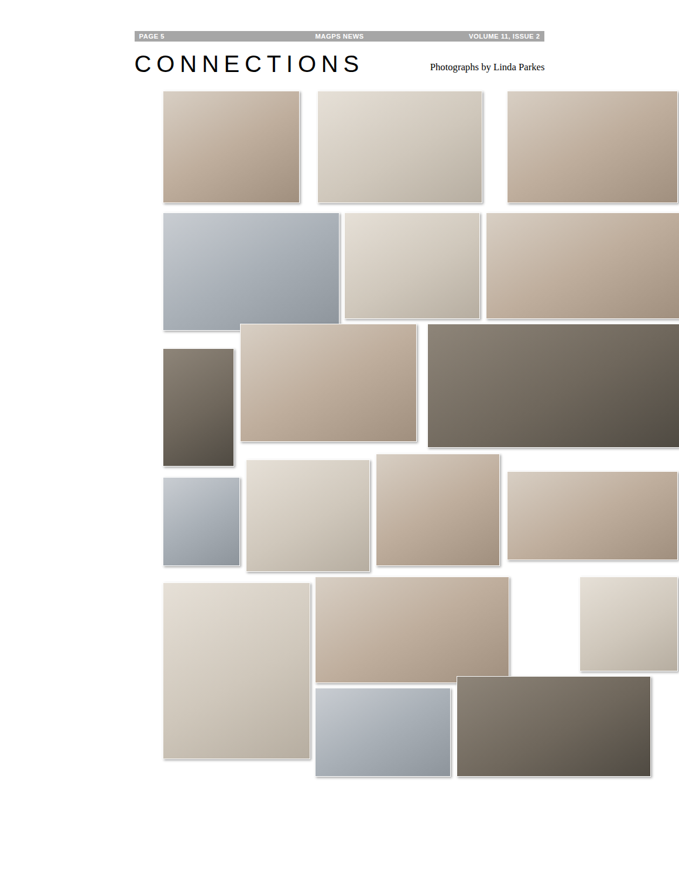PAGE 5
MAGPS NEWS
VOLUME 11, ISSUE 2
CONNECTIONS
Photographs by Linda Parkes